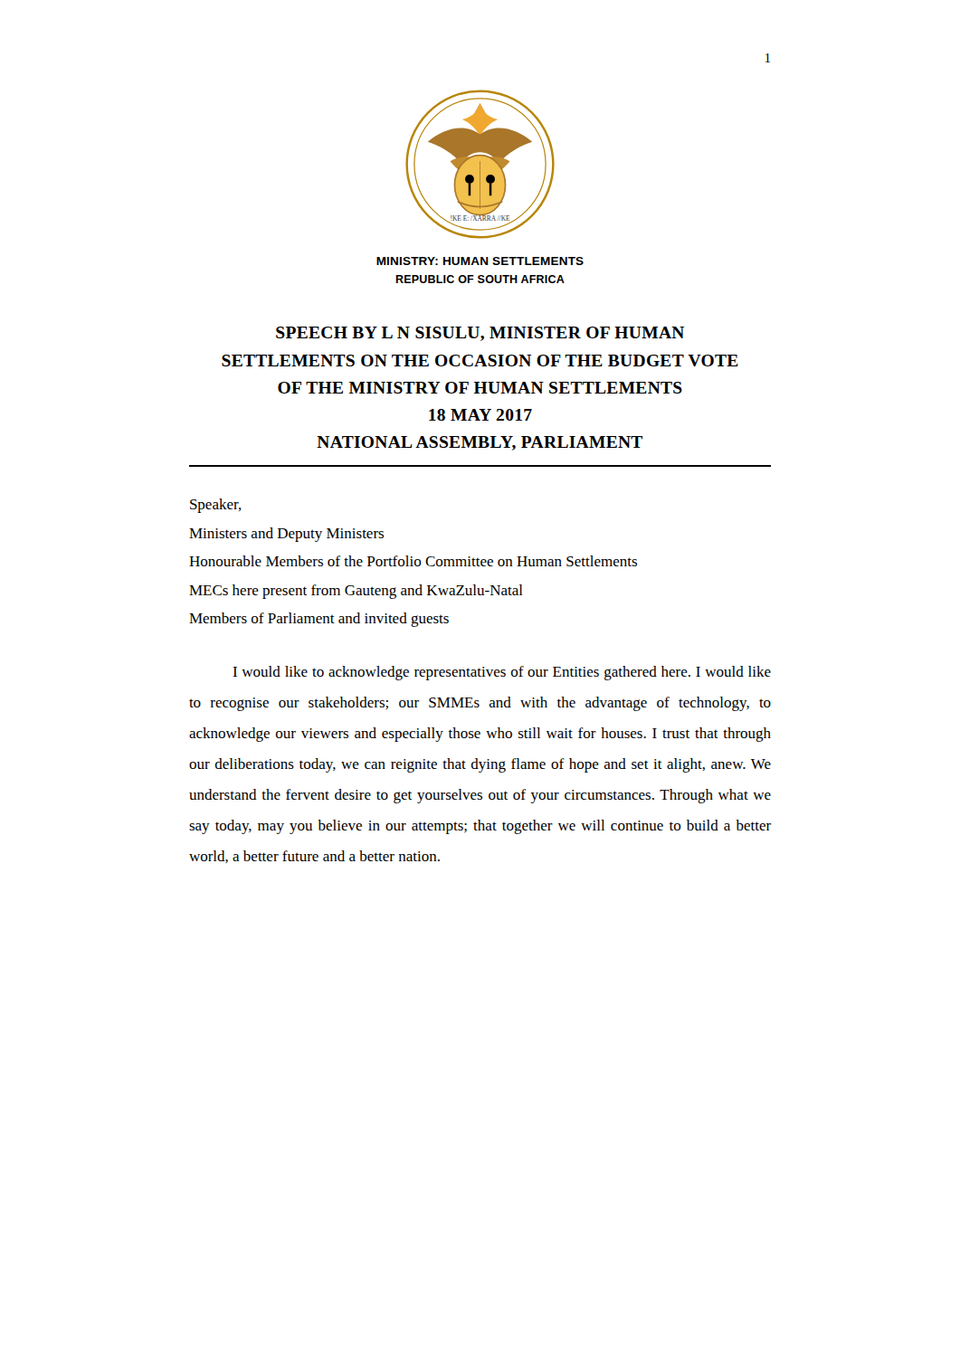1
MINISTRY: HUMAN SETTLEMENTS
REPUBLIC OF SOUTH AFRICA
Speech by L N Sisulu, Minister of Human
Settlements on the occasion of the Budget Vote
of the Ministry of Human Settlements
18 May 2017
National Assembly, Parliament
Speaker,
Ministers and Deputy Ministers
Honourable Members of the Portfolio Committee on Human Settlements
MECs here present from Gauteng and KwaZulu-Natal
Members of Parliament and invited guests
I would like to acknowledge representatives of our Entities gathered here. I would like to recognise our stakeholders; our SMMEs and with the advantage of technology, to acknowledge our viewers and especially those who still wait for houses. I trust that through our deliberations today, we can reignite that dying flame of hope and set it alight, anew. We understand the fervent desire to get yourselves out of your circumstances. Through what we say today, may you believe in our attempts; that together we will continue to build a better world, a better future and a better nation.